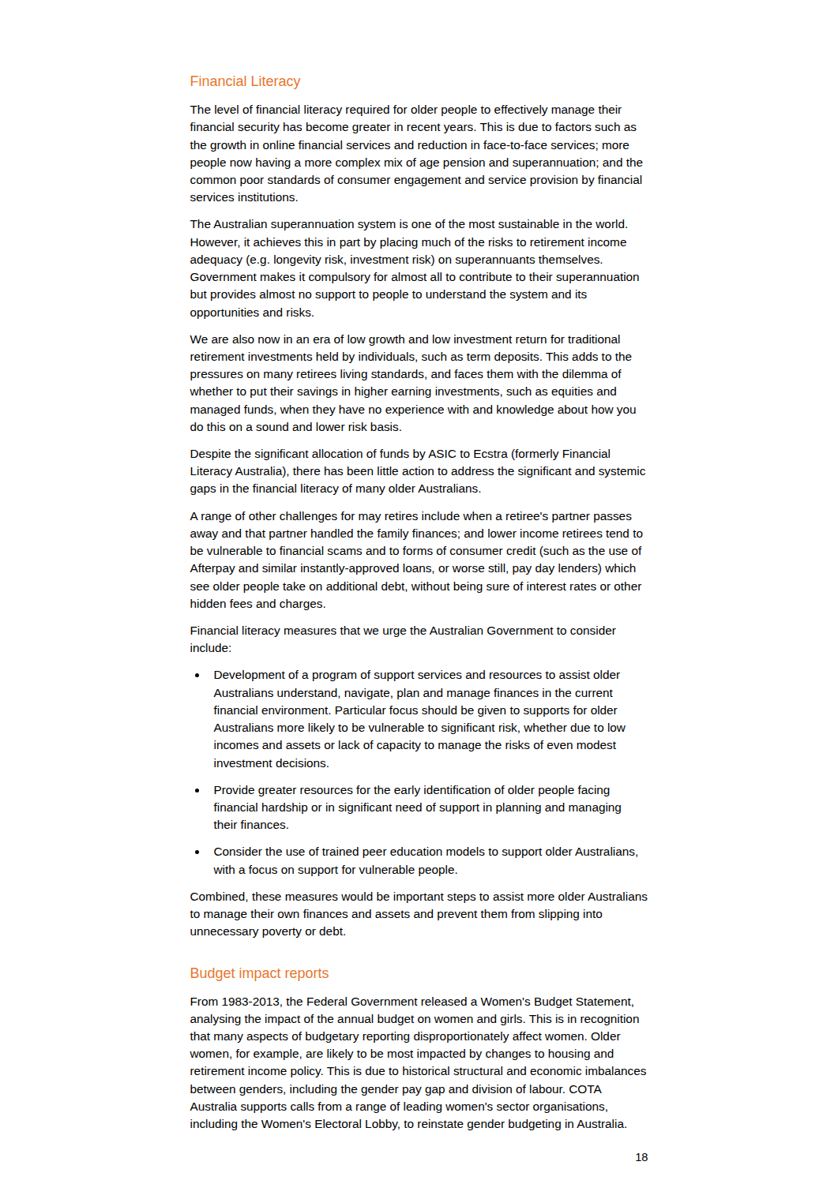Financial Literacy
The level of financial literacy required for older people to effectively manage their financial security has become greater in recent years. This is due to factors such as the growth in online financial services and reduction in face-to-face services; more people now having a more complex mix of age pension and superannuation; and the common poor standards of consumer engagement and service provision by financial services institutions.
The Australian superannuation system is one of the most sustainable in the world. However, it achieves this in part by placing much of the risks to retirement income adequacy (e.g. longevity risk, investment risk) on superannuants themselves. Government makes it compulsory for almost all to contribute to their superannuation but provides almost no support to people to understand the system and its opportunities and risks.
We are also now in an era of low growth and low investment return for traditional retirement investments held by individuals, such as term deposits. This adds to the pressures on many retirees living standards, and faces them with the dilemma of whether to put their savings in higher earning investments, such as equities and managed funds, when they have no experience with and knowledge about how you do this on a sound and lower risk basis.
Despite the significant allocation of funds by ASIC to Ecstra (formerly Financial Literacy Australia), there has been little action to address the significant and systemic gaps in the financial literacy of many older Australians.
A range of other challenges for may retires include when a retiree's partner passes away and that partner handled the family finances; and lower income retirees tend to be vulnerable to financial scams and to forms of consumer credit (such as the use of Afterpay and similar instantly-approved loans, or worse still, pay day lenders) which see older people take on additional debt, without being sure of interest rates or other hidden fees and charges.
Financial literacy measures that we urge the Australian Government to consider include:
Development of a program of support services and resources to assist older Australians understand, navigate, plan and manage finances in the current financial environment. Particular focus should be given to supports for older Australians more likely to be vulnerable to significant risk, whether due to low incomes and assets or lack of capacity to manage the risks of even modest investment decisions.
Provide greater resources for the early identification of older people facing financial hardship or in significant need of support in planning and managing their finances.
Consider the use of trained peer education models to support older Australians, with a focus on support for vulnerable people.
Combined, these measures would be important steps to assist more older Australians to manage their own finances and assets and prevent them from slipping into unnecessary poverty or debt.
Budget impact reports
From 1983-2013, the Federal Government released a Women's Budget Statement, analysing the impact of the annual budget on women and girls. This is in recognition that many aspects of budgetary reporting disproportionately affect women. Older women, for example, are likely to be most impacted by changes to housing and retirement income policy. This is due to historical structural and economic imbalances between genders, including the gender pay gap and division of labour. COTA Australia supports calls from a range of leading women's sector organisations, including the Women's Electoral Lobby, to reinstate gender budgeting in Australia.
18